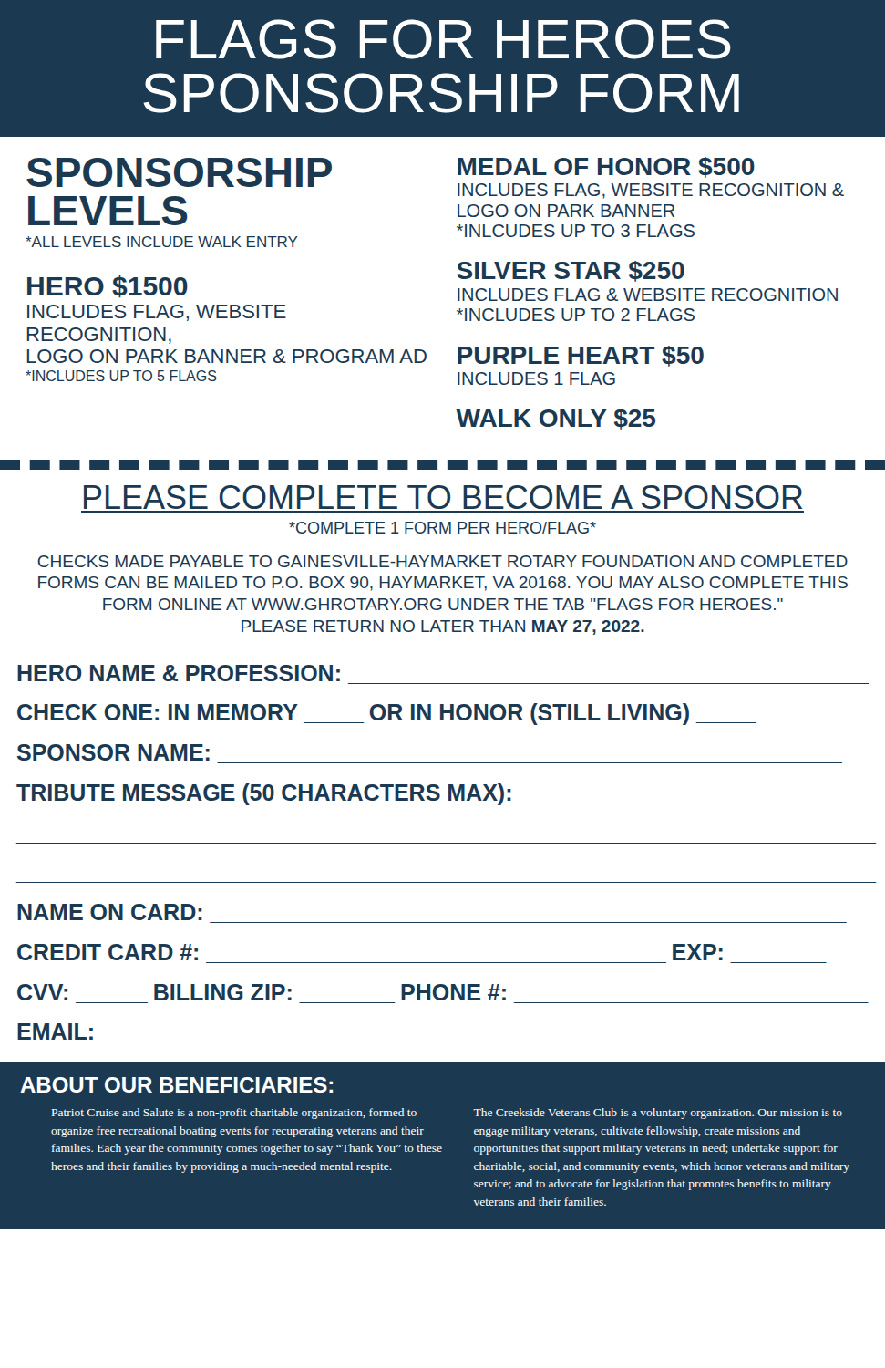Flags for Heroes
Sponsorship Form
Sponsorship
Levels
*All levels include walk entry
Hero $1500
Includes flag, website recognition,
logo on park banner & program ad
*Includes up to 5 flags
Medal of Honor $500
Includes flag, website recognition &
logo on park banner
*Inlcudes up to 3 flags
Silver Star $250
Includes flag & website recognition
*Includes up to 2 flags
Purple Heart $50
Includes 1 flag
Walk Only $25
Please complete to become a sponsor
*Complete 1 form per hero/flag*
Checks made payable to Gainesville-Haymarket Rotary Foundation and completed forms can be mailed to P.O. Box 90, Haymarket, VA 20168. You may also complete this form online at www.ghrotary.org under the tab "Flags for Heroes."
Please return no later than May 27, 2022.
Hero Name & Profession: _______________________________________________
Check one: In Memory _____ or In Honor (still living) _____
Sponsor Name: _____________________________________________________
Tribute Message (50 characters max): _____________________________ _________________________________________________________________________ _________________________________________________________________________
Name on Card: ______________________________________________________
Credit Card #: _______________________________________ Exp: ________
CVV: ______ Billing Zip: ________ Phone #: ______________________________
Email: _____________________________________________________________
About our beneficiaries:
Patriot Cruise and Salute is a non-profit charitable organization, formed to organize free recreational boating events for recuperating veterans and their families. Each year the community comes together to say “Thank You” to these heroes and their families by providing a much-needed mental respite.
The Creekside Veterans Club is a voluntary organization. Our mission is to engage military veterans, cultivate fellowship, create missions and opportunities that support military veterans in need; undertake support for charitable, social, and community events, which honor veterans and military service; and to advocate for legislation that promotes benefits to military veterans and their families.